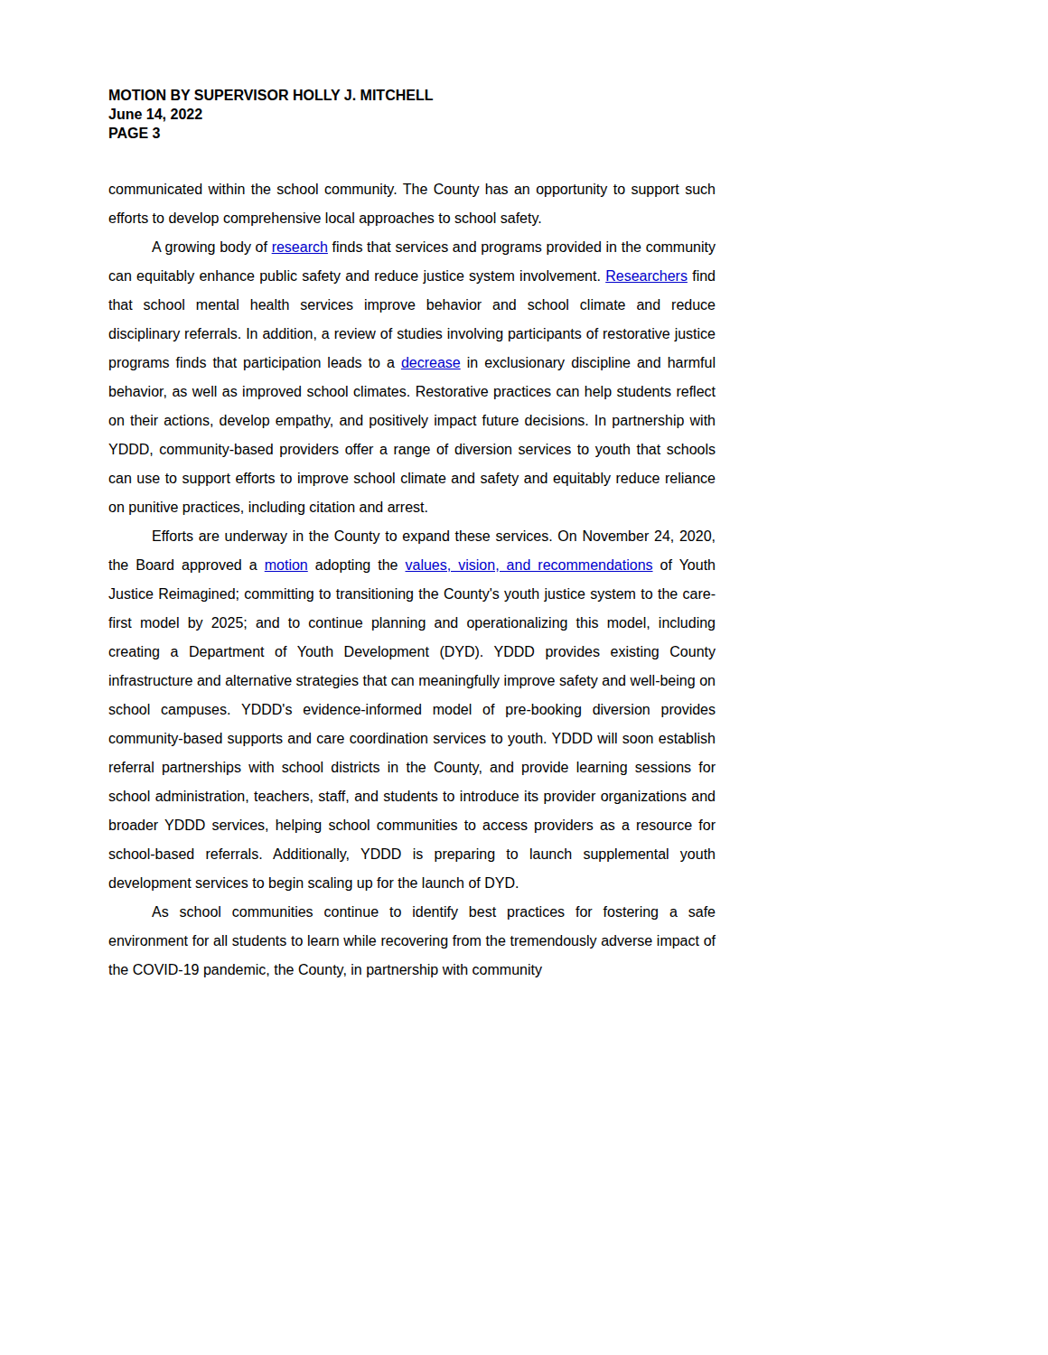Motion by Supervisor Holly J. Mitchell
June 14, 2022
PAGE 3
communicated within the school community. The County has an opportunity to support such efforts to develop comprehensive local approaches to school safety.
A growing body of research finds that services and programs provided in the community can equitably enhance public safety and reduce justice system involvement. Researchers find that school mental health services improve behavior and school climate and reduce disciplinary referrals. In addition, a review of studies involving participants of restorative justice programs finds that participation leads to a decrease in exclusionary discipline and harmful behavior, as well as improved school climates. Restorative practices can help students reflect on their actions, develop empathy, and positively impact future decisions. In partnership with YDDD, community-based providers offer a range of diversion services to youth that schools can use to support efforts to improve school climate and safety and equitably reduce reliance on punitive practices, including citation and arrest.
Efforts are underway in the County to expand these services. On November 24, 2020, the Board approved a motion adopting the values, vision, and recommendations of Youth Justice Reimagined; committing to transitioning the County's youth justice system to the care-first model by 2025; and to continue planning and operationalizing this model, including creating a Department of Youth Development (DYD). YDDD provides existing County infrastructure and alternative strategies that can meaningfully improve safety and well-being on school campuses. YDDD's evidence-informed model of pre-booking diversion provides community-based supports and care coordination services to youth. YDDD will soon establish referral partnerships with school districts in the County, and provide learning sessions for school administration, teachers, staff, and students to introduce its provider organizations and broader YDDD services, helping school communities to access providers as a resource for school-based referrals. Additionally, YDDD is preparing to launch supplemental youth development services to begin scaling up for the launch of DYD.
As school communities continue to identify best practices for fostering a safe environment for all students to learn while recovering from the tremendously adverse impact of the COVID-19 pandemic, the County, in partnership with community